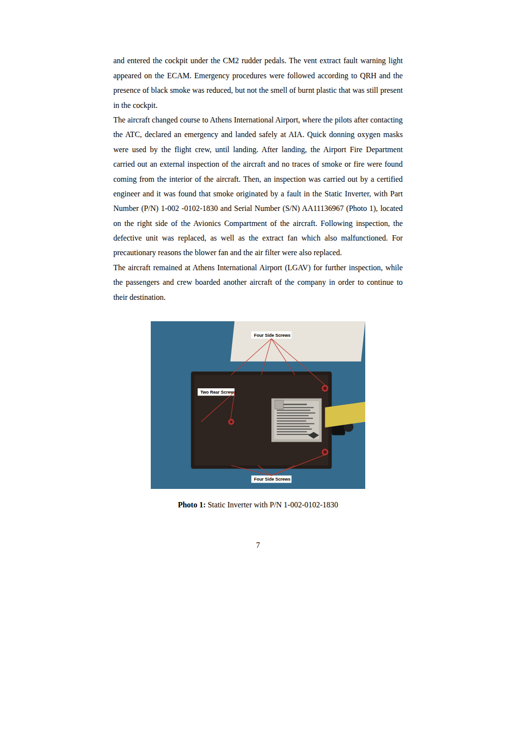and entered the cockpit under the CM2 rudder pedals. The vent extract fault warning light appeared on the ECAM. Emergency procedures were followed according to QRH and the presence of black smoke was reduced, but not the smell of burnt plastic that was still present in the cockpit.
The aircraft changed course to Athens International Airport, where the pilots after contacting the ATC, declared an emergency and landed safely at AIA. Quick donning oxygen masks were used by the flight crew, until landing. After landing, the Airport Fire Department carried out an external inspection of the aircraft and no traces of smoke or fire were found coming from the interior of the aircraft. Then, an inspection was carried out by a certified engineer and it was found that smoke originated by a fault in the Static Inverter, with Part Number (P/N) 1-002 -0102-1830 and Serial Number (S/N) AA11136967 (Photo 1), located on the right side of the Avionics Compartment of the aircraft. Following inspection, the defective unit was replaced, as well as the extract fan which also malfunctioned. For precautionary reasons the blower fan and the air filter were also replaced.
The aircraft remained at Athens International Airport (LGAV) for further inspection, while the passengers and crew boarded another aircraft of the company in order to continue to their destination.
Photo 1: Static Inverter with P/N 1-002-0102-1830
7